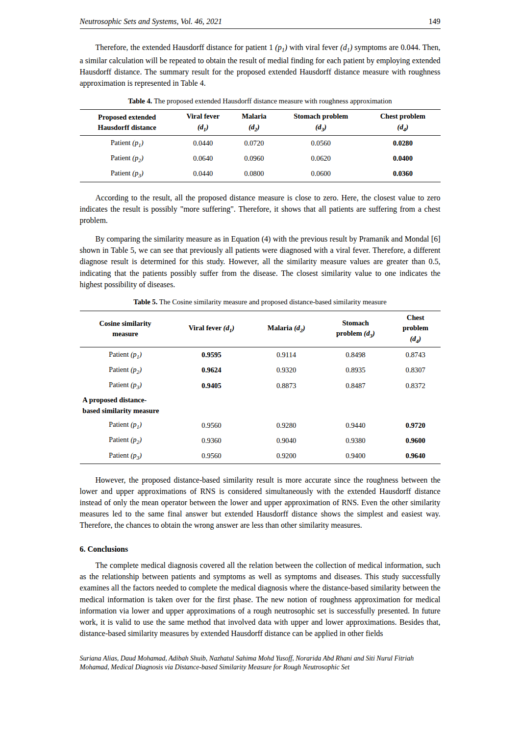Neutrosophic Sets and Systems, Vol. 46, 2021 149
Therefore, the extended Hausdorff distance for patient 1 (p1) with viral fever (d1) symptoms are 0.044. Then, a similar calculation will be repeated to obtain the result of medial finding for each patient by employing extended Hausdorff distance. The summary result for the proposed extended Hausdorff distance measure with roughness approximation is represented in Table 4.
Table 4. The proposed extended Hausdorff distance measure with roughness approximation
| Proposed extended Hausdorff distance | Viral fever (d 1 ) | Malaria (d 2 ) | Stomach problem (d 3 ) | Chest problem (d 4 ) |
| --- | --- | --- | --- | --- |
| Patient (p 1 ) | 0.0440 | 0.0720 | 0.0560 | 0.0280 |
| Patient (p 2 ) | 0.0640 | 0.0960 | 0.0620 | 0.0400 |
| Patient (p 3 ) | 0.0440 | 0.0800 | 0.0600 | 0.0360 |
According to the result, all the proposed distance measure is close to zero. Here, the closest value to zero indicates the result is possibly "more suffering". Therefore, it shows that all patients are suffering from a chest problem.
By comparing the similarity measure as in Equation (4) with the previous result by Pramanik and Mondal [6] shown in Table 5, we can see that previously all patients were diagnosed with a viral fever. Therefore, a different diagnose result is determined for this study. However, all the similarity measure values are greater than 0.5, indicating that the patients possibly suffer from the disease. The closest similarity value to one indicates the highest possibility of diseases.
Table 5. The Cosine similarity measure and proposed distance-based similarity measure
| Cosine similarity measure | Viral fever (d 1 ) | Malaria (d 2 ) | Stomach problem (d 3 ) | Chest problem (d 4 ) |
| --- | --- | --- | --- | --- |
| Patient (p 1 ) | 0.9595 | 0.9114 | 0.8498 | 0.8743 |
| Patient (p 2 ) | 0.9624 | 0.9320 | 0.8935 | 0.8307 |
| Patient (p 3 ) | 0.9405 | 0.8873 | 0.8487 | 0.8372 |
| A proposed distance- based similarity measure |
| Patient (p 1 ) | 0.9560 | 0.9280 | 0.9440 | 0.9720 |
| Patient (p 2 ) | 0.9360 | 0.9040 | 0.9380 | 0.9600 |
| Patient (p 3 ) | 0.9560 | 0.9200 | 0.9400 | 0.9640 |
However, the proposed distance-based similarity result is more accurate since the roughness between the lower and upper approximations of RNS is considered simultaneously with the extended Hausdorff distance instead of only the mean operator between the lower and upper approximation of RNS. Even the other similarity measures led to the same final answer but extended Hausdorff distance shows the simplest and easiest way. Therefore, the chances to obtain the wrong answer are less than other similarity measures.
6. Conclusions
The complete medical diagnosis covered all the relation between the collection of medical information, such as the relationship between patients and symptoms as well as symptoms and diseases. This study successfully examines all the factors needed to complete the medical diagnosis where the distance-based similarity between the medical information is taken over for the first phase. The new notion of roughness approximation for medical information via lower and upper approximations of a rough neutrosophic set is successfully presented. In future work, it is valid to use the same method that involved data with upper and lower approximations. Besides that, distance-based similarity measures by extended Hausdorff distance can be applied in other fields
Suriana Alias, Daud Mohamad, Adibah Shuib, Nazhatul Sahima Mohd Yusoff, Norarida Abd Rhani and Siti Nurul Fitriah Mohamad, Medical Diagnosis via Distance-based Similarity Measure for Rough Neutrosophic Set